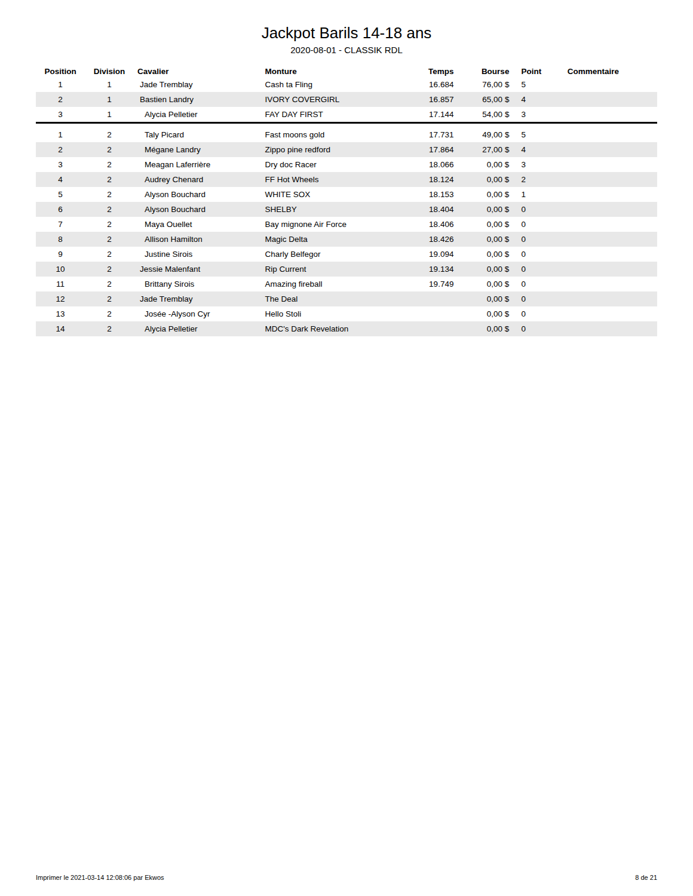Jackpot Barils 14-18 ans
2020-08-01 - CLASSIK RDL
| Position | Division | Cavalier | Monture | Temps | Bourse | Point | Commentaire |
| --- | --- | --- | --- | --- | --- | --- | --- |
| 1 | 1 | Jade Tremblay | Cash ta Fling | 16.684 | 76,00 $ | 5 | |
| 2 | 1 | Bastien Landry | IVORY COVERGIRL | 16.857 | 65,00 $ | 4 | |
| 3 | 1 | Alycia Pelletier | FAY DAY FIRST | 17.144 | 54,00 $ | 3 | |
| 1 | 2 | Taly Picard | Fast moons gold | 17.731 | 49,00 $ | 5 | |
| 2 | 2 | Mégane Landry | Zippo pine redford | 17.864 | 27,00 $ | 4 | |
| 3 | 2 | Meagan Laferrière | Dry doc Racer | 18.066 | 0,00 $ | 3 | |
| 4 | 2 | Audrey Chenard | FF Hot Wheels | 18.124 | 0,00 $ | 2 | |
| 5 | 2 | Alyson Bouchard | WHITE SOX | 18.153 | 0,00 $ | 1 | |
| 6 | 2 | Alyson Bouchard | SHELBY | 18.404 | 0,00 $ | 0 | |
| 7 | 2 | Maya Ouellet | Bay mignone Air Force | 18.406 | 0,00 $ | 0 | |
| 8 | 2 | Allison Hamilton | Magic Delta | 18.426 | 0,00 $ | 0 | |
| 9 | 2 | Justine Sirois | Charly Belfegor | 19.094 | 0,00 $ | 0 | |
| 10 | 2 | Jessie Malenfant | Rip Current | 19.134 | 0,00 $ | 0 | |
| 11 | 2 | Brittany Sirois | Amazing fireball | 19.749 | 0,00 $ | 0 | |
| 12 | 2 | Jade Tremblay | The Deal | | 0,00 $ | 0 | |
| 13 | 2 | Josée -Alyson Cyr | Hello Stoli | | 0,00 $ | 0 | |
| 14 | 2 | Alycia Pelletier | MDC's Dark Revelation | | 0,00 $ | 0 | |
Imprimer le 2021-03-14 12:08:06 par Ekwos 8 de 21